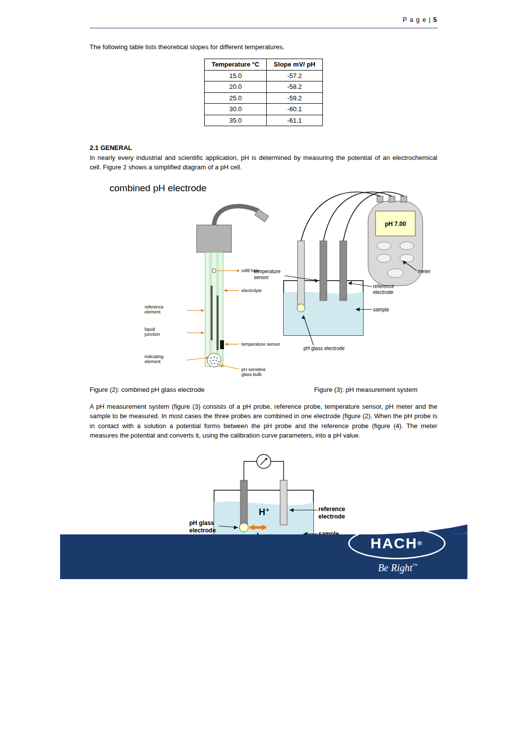P a g e | 5
The following table lists theoretical slopes for different temperatures.
| Temperature °C | Slope mV/ pH |
| --- | --- |
| 15.0 | -57.2 |
| 20.0 | -58.2 |
| 25.0 | -59.2 |
| 30.0 | -60.1 |
| 35.0 | -61.1 |
2.1 GENERAL
In nearly every industrial and scientific application, pH is determined by measuring the potential of an electrochemical cell. Figure 2 shows a simplified diagram of a pH cell.
combined pH electrode
refill hole electrolyte temperature sensor pH sensitive glass bulb reference element liquid junction indicating element pH 7.00 temperature sensor reference electrode sample pH glass electrode meter
Figure (2): combined pH glass electrode Figure (3): pH measurement system
A pH measurement system (figure (3) consists of a pH probe, reference probe, temperature sensor, pH meter and the sample to be measured. In most cases the three probes are combined in one electrode (figure (2). When the pH probe is in contact with a solution a potential forms between the pH probe and the reference probe (figure (4). The meter measures the potential and converts it, using the calibration curve parameters, into a pH value.
H + pH glass electrode reference electrode sample potential (mV)
Figure (4): development of a potential (mV) between pH probe and reference probe: “pH cell”
HACH®
Be Right™